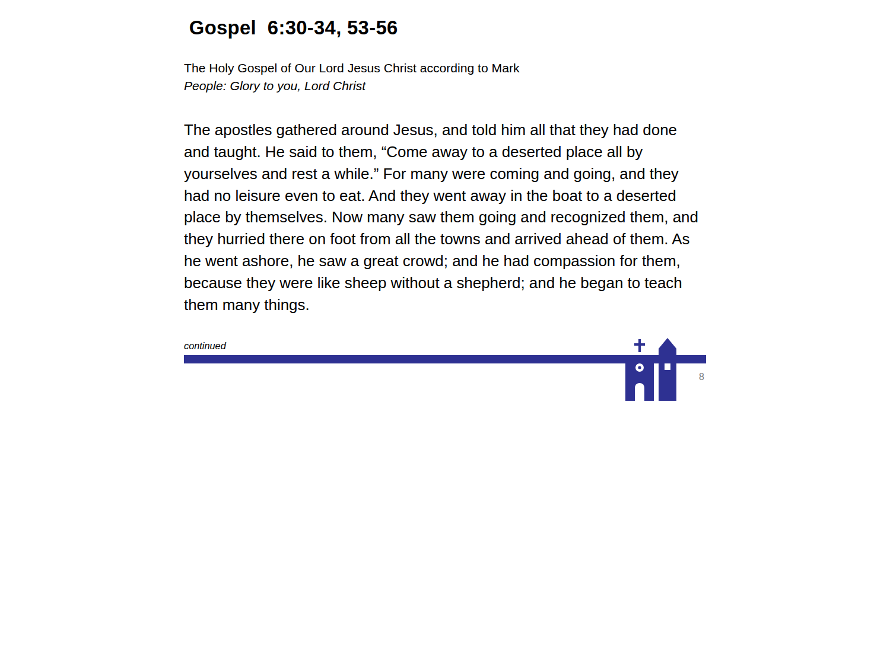Gospel 6:30-34, 53-56
The Holy Gospel of Our Lord Jesus Christ according to Mark
People: Glory to you, Lord Christ
The apostles gathered around Jesus, and told him all that they had done and taught. He said to them, “Come away to a deserted place all by yourselves and rest a while.” For many were coming and going, and they had no leisure even to eat. And they went away in the boat to a deserted place by themselves. Now many saw them going and recognized them, and they hurried there on foot from all the towns and arrived ahead of them. As he went ashore, he saw a great crowd; and he had compassion for them, because they were like sheep without a shepherd; and he began to teach them many things.
continued
8